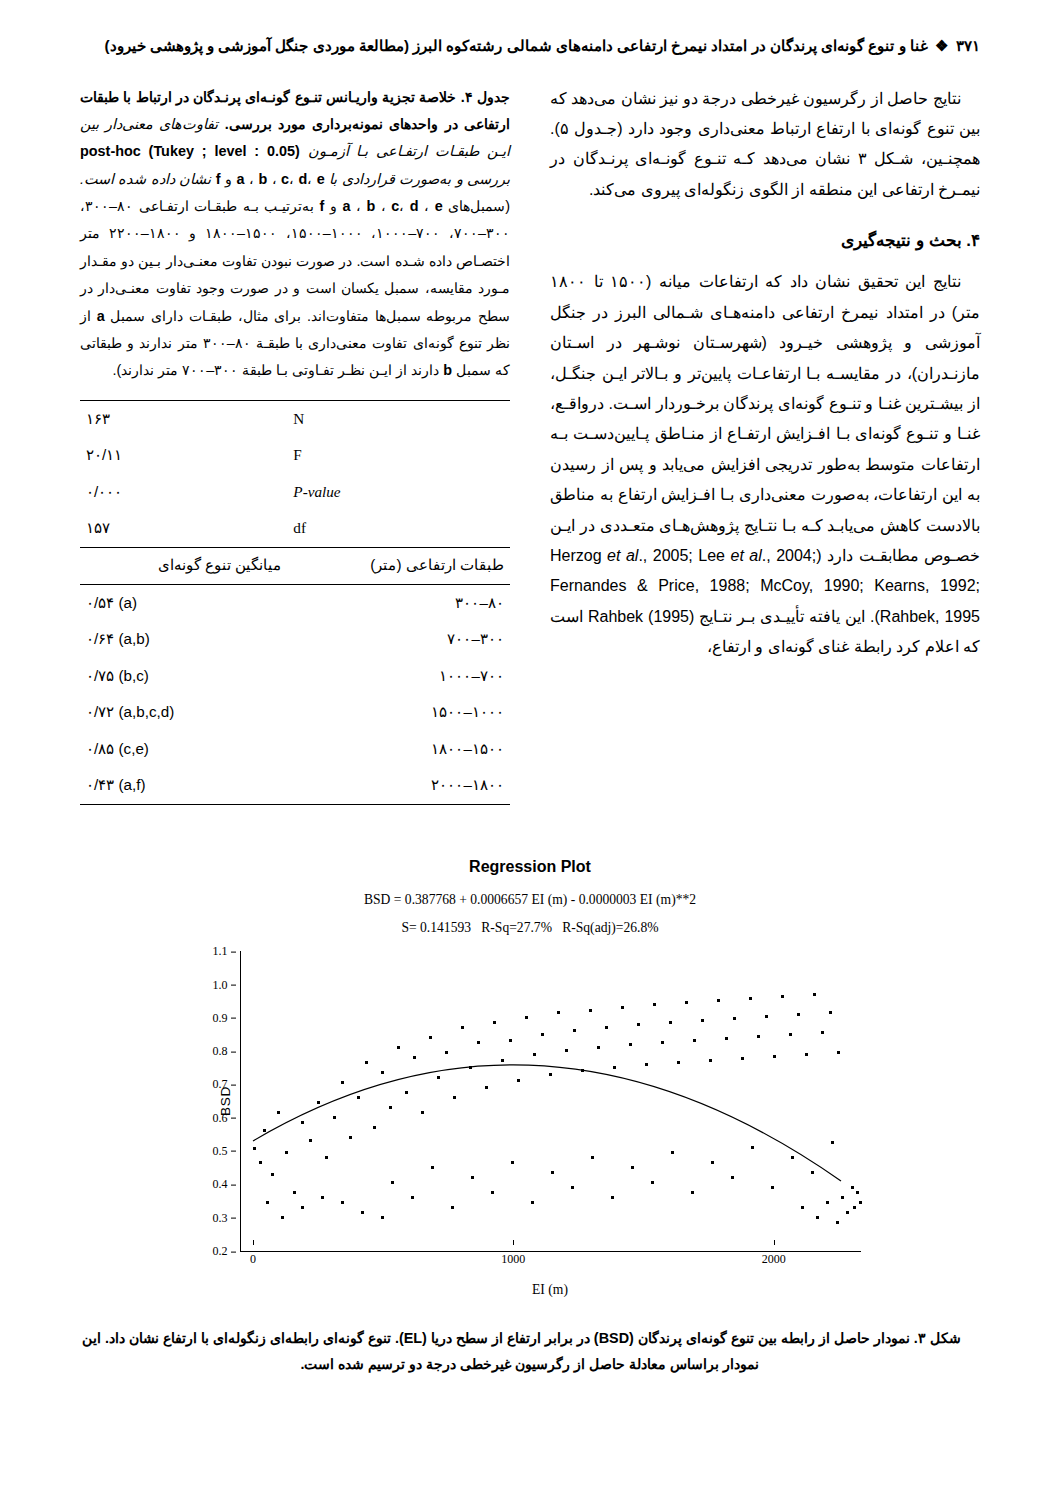۳۷۱ ❖ غنا و تنوع گونه‌ای پرندگان در امتداد نیمرخ ارتفاعی دامنه‌های شمالی رشته‌کوه البرز (مطالعة موردی جنگل آموزشی و پژوهشی خیرود)
نتایج حاصل از رگرسیون غیرخطی درجة دو نیز نشان می‌دهد که بین تنوع گونه‌ای با ارتفاع ارتباط معنی‌داری وجود دارد (جـدول ۵). همچنـین، شـکل ۳ نشان می‌دهد کـه تنـوع گونـه‌ای پرنـدگان در نیمـرخ ارتفاعی این منطقه از الگوی زنگوله‌ای پیروی می‌کند.
۴. بحث و نتیجه‌گیری
نتایج این تحقیق نشان داد که ارتفاعات میانه (۱۵۰۰ تا ۱۸۰۰ متر) در امتداد نیمرخ ارتفاعی دامنه‌هـای شـمالی البرز در جنگل آموزشی و پژوهشی خیـرود (شهرسـتان نوشـهر در اسـتان مازنـدران)، در مقایسـه بـا ارتفاعـات پایین‌تر و بـالاتر ایـن جنگـل، از بیشـترین غنـا و تنـوع گونه‌ای پرندگان برخـوردار اسـت. درواقـع، غنـا و تنـوع گونه‌ای بـا افـزایش ارتفـاع از منـاطق پـایین‌دسـت بـه ارتفاعات متوسط به‌طور تدریجی افزایش می‌یابد و پس از رسیدن به این ارتفاعات، به‌صورت معنی‌داری بـا افـزایش ارتفاع به مناطق بالادست کاهش می‌یابـد کـه بـا نتـایج پژوهش‌هـای متعـددی در ایـن خصـوص مطابقـت دارد (Herzog et al., 2005; Lee et al., 2004; Fernandes & Price, 1988; McCoy, 1990; Kearns, 1992; Rahbek, 1995). این یافته تأییـدی بـر نتـایج Rahbek (1995) است که اعلام کرد رابطة غنای گونه‌ای و ارتفاع،
جدول ۴. خلاصة تجزیة واریـانس تنـوع گونـه‌ای پرنـدگان در ارتباط با طبقات ارتفاعی در واحدهای نمونه‌برداری مورد بررسی. تفاوت‌های معنی‌دار بین ایـن طبقـات ارتفـاعی بـا آزمـون post-hoc (Tukey ; level : 0.05) بررسی و به‌صورت قراردادی با a ، b ، c، d، e و f نشان داده شده است. (سمبل‌های a ، b ، c، d ، e و f به‌ترتیـب بـه طبقـات ارتفـاعی ۸۰–۳۰۰، ۳۰۰–۷۰۰، ۷۰۰–۱۰۰۰، ۱۰۰۰–۱۵۰۰، ۱۵۰۰–۱۸۰۰ و ۱۸۰۰–۲۲۰۰ متر اختصـاص داده شـده است. در صورت نبودن تفاوت معنـی‌دار بـین دو مقـدار مـورد مقایسه، سمبل یکسان است و در صورت وجود تفاوت معنـی‌دار در سطح مربوطه سمبل‌ها متفاوت‌اند. برای مثال، طبقـات دارای سمبل a از نظر تنوع گونه‌ای تفاوت معنی‌داری با طبقـة ۸۰–۳۰۰ متر ندارند و طبقاتی که سمبل b دارند از ایـن نظـر تفـاوتی بـا طبقة ۳۰۰–۷۰۰ متر ندارند).
| N | ۱۶۳ |
| F | ۲۰/۱۱ |
| P-value | ۰/۰۰۰ |
| df | ۱۵۷ |
| طبقات ارتفاعی (متر) | میانگین تنوع گونه‌ای |
| ۸۰–۳۰۰ | ۰/۵۴ (a) |
| ۳۰۰–۷۰۰ | ۰/۶۴ (a,b) |
| ۷۰۰–۱۰۰۰ | ۰/۷۵ (b,c) |
| ۱۰۰۰–۱۵۰۰ | ۰/۷۲ (a,b,c,d) |
| ۱۵۰۰–۱۸۰۰ | ۰/۸۵ (c,e) |
| ۱۸۰۰–۲۰۰۰ | ۰/۴۳ (a,f) |
Regression Plot
BSD = 0.387768 + 0.0006657 EI (m) - 0.0000003 EI (m)**2
S= 0.141593 R-Sq=27.7% R-Sq(adj)=26.8%
BSD
1.1
1.0
0.9
0.8
0.7
0.6
0.5
0.4
0.3
0.2
0
1000
2000
EI (m)
شکل ۳. نمودار حاصل از رابطه بین تنوع گونه‌ای پرندگان (BSD) در برابر ارتفاع از سطح دریا (EL). تنوع گونه‌ای رابطه‌ای زنگوله‌ای با ارتفاع نشان داد. این نمودار براساس معادلة حاصل از رگرسیون غیرخطی درجة دو ترسیم شده است.